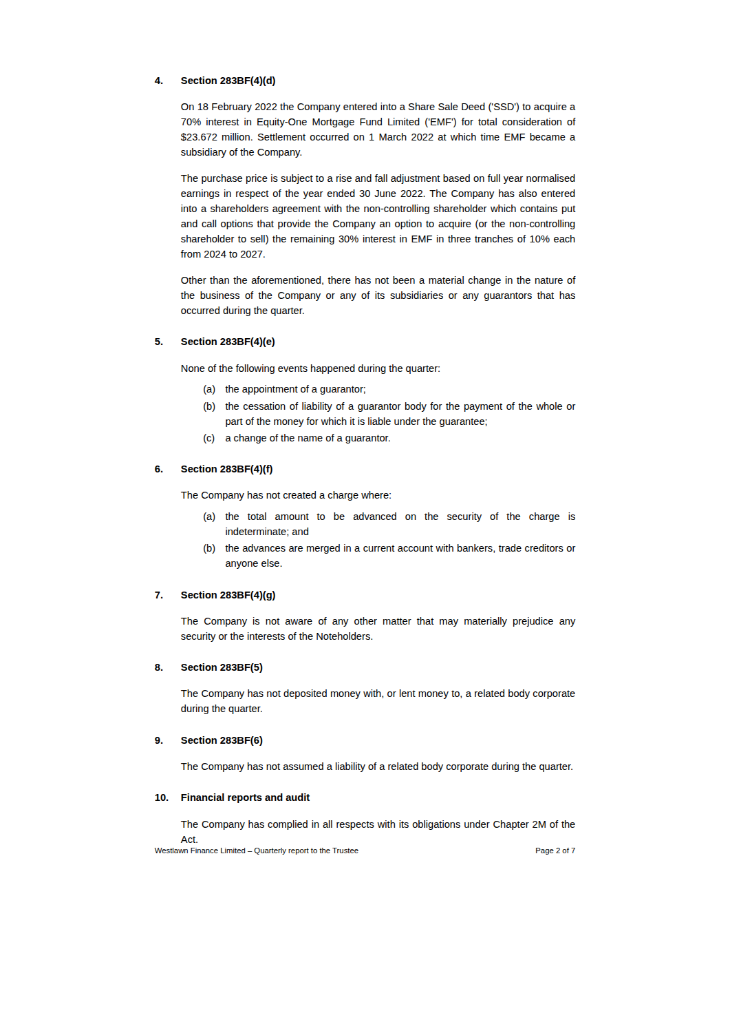4.
Section 283BF(4)(d)
On 18 February 2022 the Company entered into a Share Sale Deed ('SSD') to acquire a 70% interest in Equity-One Mortgage Fund Limited ('EMF') for total consideration of $23.672 million. Settlement occurred on 1 March 2022 at which time EMF became a subsidiary of the Company.
The purchase price is subject to a rise and fall adjustment based on full year normalised earnings in respect of the year ended 30 June 2022. The Company has also entered into a shareholders agreement with the non-controlling shareholder which contains put and call options that provide the Company an option to acquire (or the non-controlling shareholder to sell) the remaining 30% interest in EMF in three tranches of 10% each from 2024 to 2027.
Other than the aforementioned, there has not been a material change in the nature of the business of the Company or any of its subsidiaries or any guarantors that has occurred during the quarter.
5.
Section 283BF(4)(e)
None of the following events happened during the quarter:
(a) the appointment of a guarantor;
(b) the cessation of liability of a guarantor body for the payment of the whole or part of the money for which it is liable under the guarantee;
(c) a change of the name of a guarantor.
6.
Section 283BF(4)(f)
The Company has not created a charge where:
(a) the total amount to be advanced on the security of the charge is indeterminate; and
(b) the advances are merged in a current account with bankers, trade creditors or anyone else.
7.
Section 283BF(4)(g)
The Company is not aware of any other matter that may materially prejudice any security or the interests of the Noteholders.
8.
Section 283BF(5)
The Company has not deposited money with, or lent money to, a related body corporate during the quarter.
9.
Section 283BF(6)
The Company has not assumed a liability of a related body corporate during the quarter.
10.
Financial reports and audit
The Company has complied in all respects with its obligations under Chapter 2M of the Act.
Westlawn Finance Limited – Quarterly report to the Trustee
Page 2 of 7